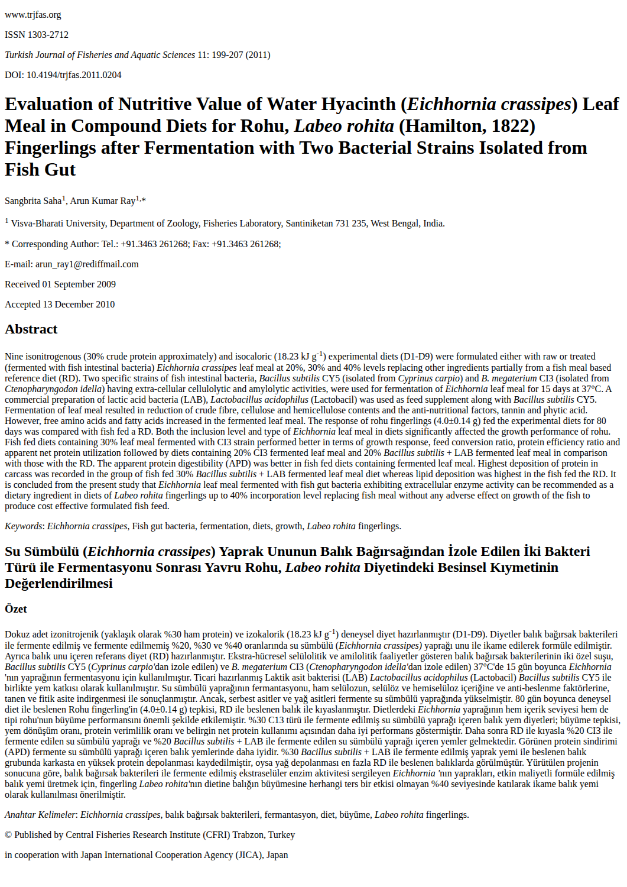www.trjfas.org
ISSN 1303-2712
Turkish Journal of Fisheries and Aquatic Sciences 11: 199-207 (2011)
DOI: 10.4194/trjfas.2011.0204
Evaluation of Nutritive Value of Water Hyacinth (Eichhornia crassipes) Leaf Meal in Compound Diets for Rohu, Labeo rohita (Hamilton, 1822) Fingerlings after Fermentation with Two Bacterial Strains Isolated from Fish Gut
Sangbrita Saha1, Arun Kumar Ray1,*
1 Visva-Bharati University, Department of Zoology, Fisheries Laboratory, Santiniketan 731 235, West Bengal, India.
* Corresponding Author: Tel.: +91.3463 261268; Fax: +91.3463 261268;
E-mail: arun_ray1@rediffmail.com
Received 01 September 2009
Accepted 13 December 2010
Abstract
Nine isonitrogenous (30% crude protein approximately) and isocaloric (18.23 kJ g-1) experimental diets (D1-D9) were formulated either with raw or treated (fermented with fish intestinal bacteria) Eichhornia crassipes leaf meal at 20%, 30% and 40% levels replacing other ingredients partially from a fish meal based reference diet (RD). Two specific strains of fish intestinal bacteria, Bacillus subtilis CY5 (isolated from Cyprinus carpio) and B. megaterium CI3 (isolated from Ctenopharyngodon idella) having extra-cellular cellulolytic and amylolytic activities, were used for fermentation of Eichhornia leaf meal for 15 days at 37°C. A commercial preparation of lactic acid bacteria (LAB), Lactobacillus acidophilus (Lactobacil) was used as feed supplement along with Bacillus subtilis CY5. Fermentation of leaf meal resulted in reduction of crude fibre, cellulose and hemicellulose contents and the anti-nutritional factors, tannin and phytic acid. However, free amino acids and fatty acids increased in the fermented leaf meal. The response of rohu fingerlings (4.0±0.14 g) fed the experimental diets for 80 days was compared with fish fed a RD. Both the inclusion level and type of Eichhornia leaf meal in diets significantly affected the growth performance of rohu. Fish fed diets containing 30% leaf meal fermented with CI3 strain performed better in terms of growth response, feed conversion ratio, protein efficiency ratio and apparent net protein utilization followed by diets containing 20% CI3 fermented leaf meal and 20% Bacillus subtilis + LAB fermented leaf meal in comparison with those with the RD. The apparent protein digestibility (APD) was better in fish fed diets containing fermented leaf meal. Highest deposition of protein in carcass was recorded in the group of fish fed 30% Bacillus subtilis + LAB fermented leaf meal diet whereas lipid deposition was highest in the fish fed the RD. It is concluded from the present study that Eichhornia leaf meal fermented with fish gut bacteria exhibiting extracellular enzyme activity can be recommended as a dietary ingredient in diets of Labeo rohita fingerlings up to 40% incorporation level replacing fish meal without any adverse effect on growth of the fish to produce cost effective formulated fish feed.
Keywords: Eichhornia crassipes, Fish gut bacteria, fermentation, diets, growth, Labeo rohita fingerlings.
Su Sümbülü (Eichhornia crassipes) Yaprak Ununun Balık Bağırsağından İzole Edilen İki Bakteri Türü ile Fermentasyonu Sonrası Yavru Rohu, Labeo rohita Diyetindeki Besinsel Kıymetinin Değerlendirilmesi
Özet
Dokuz adet izonitrojenik (yaklaşık olarak %30 ham protein) ve izokalorik (18.23 kJ g-1) deneysel diyet hazırlanmıştır (D1-D9). Diyetler balık bağırsak bakterileri ile fermente edilmiş ve fermente edilmemiş %20, %30 ve %40 oranlarında su sümbülü (Eichhornia crassipes) yaprağı unu ile ikame edilerek formüle edilmiştir. Ayrıca balık unu içeren referans diyet (RD) hazırlanmıştır. Ekstra-hücresel selülolitik ve amilolitik faaliyetler gösteren balık bağırsak bakterilerinin iki özel suşu, Bacillus subtilis CY5 (Cyprinus carpio'dan izole edilen) ve B. megaterium CI3 (Ctenopharyngodon idella'dan izole edilen) 37°C'de 15 gün boyunca Eichhornia 'nın yaprağının fermentasyonu için kullanılmıştır. Ticari hazırlanmış Laktik asit bakterisi (LAB) Lactobacillus acidophilus (Lactobacil) Bacillus subtilis CY5 ile birlikte yem katkısı olarak kullanılmıştır. Su sümbülü yaprağının fermantasyonu, ham selülozun, selülöz ve hemiselüloz içeriğine ve anti-beslenme faktörlerine, tanen ve fitik asite indirgenmesi ile sonuçlanmıştır. Ancak, serbest asitler ve yağ asitleri fermente su sümbülü yaprağında yükselmiştir. 80 gün boyunca deneysel diet ile beslenen Rohu fingerling'in (4.0±0.14 g) tepkisi, RD ile beslenen balık ile kıyaslanmıştır. Dietlerdeki Eichhornia yaprağının hem içerik seviyesi hem de tipi rohu'nun büyüme performansını önemli şekilde etkilemiştir. %30 C13 türü ile fermente edilmiş su sümbülü yaprağı içeren balık yem diyetleri; büyüme tepkisi, yem dönüşüm oranı, protein verimlilik oranı ve belirgin net protein kullanımı açısından daha iyi performans göstermiştir. Daha sonra RD ile kıyasla %20 CI3 ile fermente edilen su sümbülü yaprağı ve %20 Bacillus subtilis + LAB ile fermente edilen su sümbülü yaprağı içeren yemler gelmektedir. Görünen protein sindirimi (APD) fermente su sümbülü yaprağı içeren balık yemlerinde daha iyidir. %30 Bacillus subtilis + LAB ile fermente edilmiş yaprak yemi ile beslenen balık grubunda karkasta en yüksek protein depolanması kaydedilmiştir, oysa yağ depolanması en fazla RD ile beslenen balıklarda görülmüştür. Yürütülen projenin sonucuna göre, balık bağırsak bakterileri ile fermente edilmiş ekstraselüler enzim aktivitesi sergileyen Eichhornia 'nın yaprakları, etkin maliyetli formüle edilmiş balık yemi üretmek için, fingerling Labeo rohita'nın dietine balığın büyümesine herhangi ters bir etkisi olmayan %40 seviyesinde katılarak ikame balık yemi olarak kullanılması önerilmiştir.
Anahtar Kelimeler: Eichhornia crassipes, balık bağırsak bakterileri, fermantasyon, diet, büyüme, Labeo rohita fingerlings.
© Published by Central Fisheries Research Institute (CFRI) Trabzon, Turkey
in cooperation with Japan International Cooperation Agency (JICA), Japan